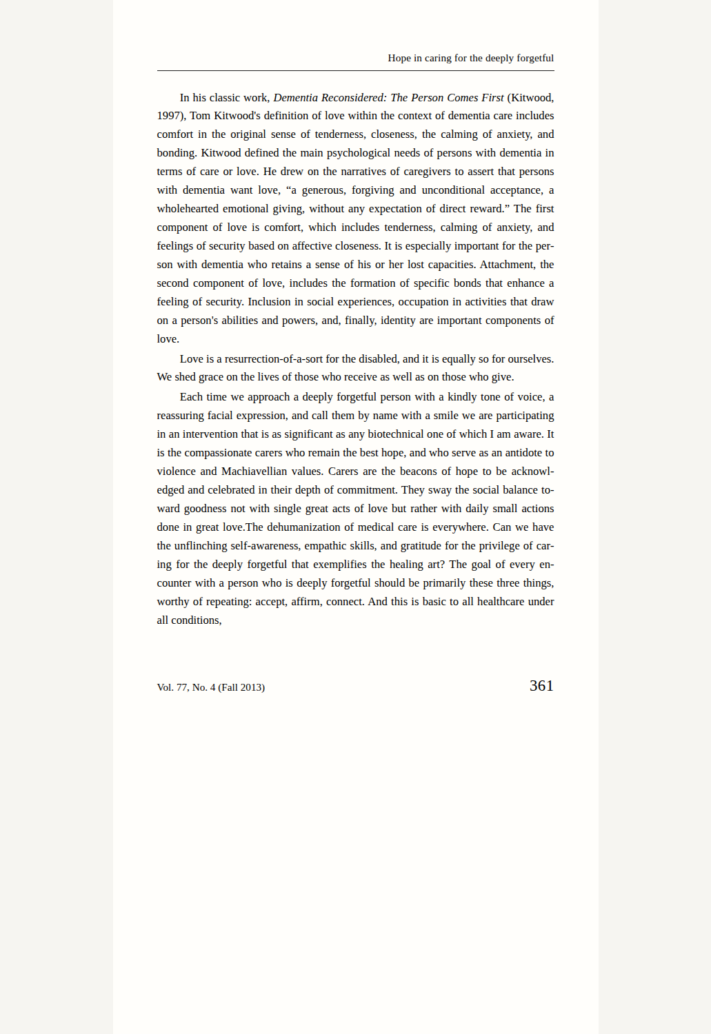Hope in caring for the deeply forgetful
In his classic work, Dementia Reconsidered: The Person Comes First (Kitwood, 1997), Tom Kitwood's definition of love within the context of dementia care includes comfort in the original sense of tenderness, closeness, the calming of anxiety, and bonding. Kitwood defined the main psychological needs of persons with dementia in terms of care or love. He drew on the narratives of caregivers to assert that persons with dementia want love, “a generous, forgiving and unconditional acceptance, a wholehearted emotional giving, without any expectation of direct reward.” The first component of love is comfort, which includes tenderness, calming of anxiety, and feelings of security based on affective closeness. It is especially important for the person with dementia who retains a sense of his or her lost capacities. Attachment, the second component of love, includes the formation of specific bonds that enhance a feeling of security. Inclusion in social experiences, occupation in activities that draw on a person's abilities and powers, and, finally, identity are important components of love.
Love is a resurrection-of-a-sort for the disabled, and it is equally so for ourselves. We shed grace on the lives of those who receive as well as on those who give.
Each time we approach a deeply forgetful person with a kindly tone of voice, a reassuring facial expression, and call them by name with a smile we are participating in an intervention that is as significant as any biotechnical one of which I am aware. It is the compassionate carers who remain the best hope, and who serve as an antidote to violence and Machiavellian values. Carers are the beacons of hope to be acknowledged and celebrated in their depth of commitment. They sway the social balance toward goodness not with single great acts of love but rather with daily small actions done in great love.The dehumanization of medical care is everywhere. Can we have the unflinching self-awareness, empathic skills, and gratitude for the privilege of caring for the deeply forgetful that exemplifies the healing art? The goal of every encounter with a person who is deeply forgetful should be primarily these three things, worthy of repeating: accept, affirm, connect. And this is basic to all healthcare under all conditions,
Vol. 77, No. 4 (Fall 2013) 361